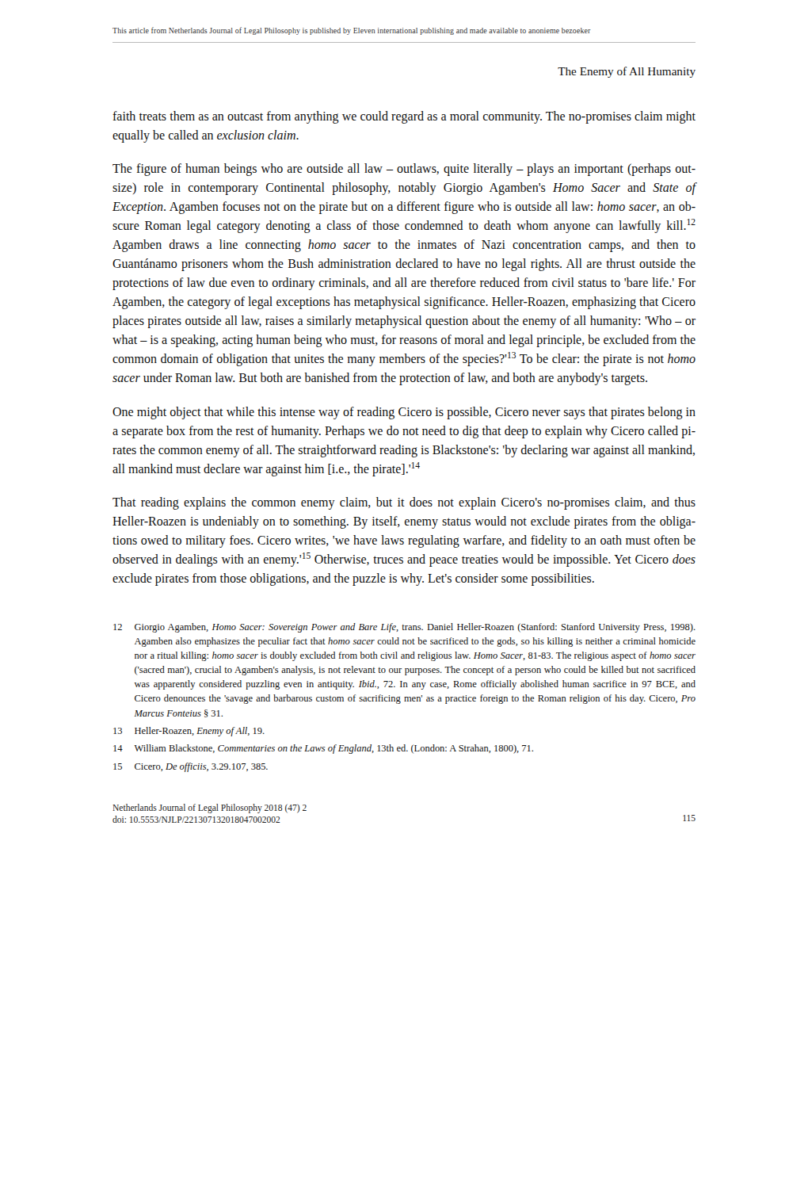This article from Netherlands Journal of Legal Philosophy is published by Eleven international publishing and made available to anonieme bezoeker
The Enemy of All Humanity
faith treats them as an outcast from anything we could regard as a moral community. The no-promises claim might equally be called an exclusion claim.
The figure of human beings who are outside all law – outlaws, quite literally – plays an important (perhaps outsize) role in contemporary Continental philosophy, notably Giorgio Agamben's Homo Sacer and State of Exception. Agamben focuses not on the pirate but on a different figure who is outside all law: homo sacer, an obscure Roman legal category denoting a class of those condemned to death whom anyone can lawfully kill.12 Agamben draws a line connecting homo sacer to the inmates of Nazi concentration camps, and then to Guantánamo prisoners whom the Bush administration declared to have no legal rights. All are thrust outside the protections of law due even to ordinary criminals, and all are therefore reduced from civil status to 'bare life.' For Agamben, the category of legal exceptions has metaphysical significance. Heller-Roazen, emphasizing that Cicero places pirates outside all law, raises a similarly metaphysical question about the enemy of all humanity: 'Who – or what – is a speaking, acting human being who must, for reasons of moral and legal principle, be excluded from the common domain of obligation that unites the many members of the species?'13 To be clear: the pirate is not homo sacer under Roman law. But both are banished from the protection of law, and both are anybody's targets.
One might object that while this intense way of reading Cicero is possible, Cicero never says that pirates belong in a separate box from the rest of humanity. Perhaps we do not need to dig that deep to explain why Cicero called pirates the common enemy of all. The straightforward reading is Blackstone's: 'by declaring war against all mankind, all mankind must declare war against him [i.e., the pirate].'14
That reading explains the common enemy claim, but it does not explain Cicero's no-promises claim, and thus Heller-Roazen is undeniably on to something. By itself, enemy status would not exclude pirates from the obligations owed to military foes. Cicero writes, 'we have laws regulating warfare, and fidelity to an oath must often be observed in dealings with an enemy.'15 Otherwise, truces and peace treaties would be impossible. Yet Cicero does exclude pirates from those obligations, and the puzzle is why. Let's consider some possibilities.
12 Giorgio Agamben, Homo Sacer: Sovereign Power and Bare Life, trans. Daniel Heller-Roazen (Stanford: Stanford University Press, 1998). Agamben also emphasizes the peculiar fact that homo sacer could not be sacrificed to the gods, so his killing is neither a criminal homicide nor a ritual killing: homo sacer is doubly excluded from both civil and religious law. Homo Sacer, 81-83. The religious aspect of homo sacer ('sacred man'), crucial to Agamben's analysis, is not relevant to our purposes. The concept of a person who could be killed but not sacrificed was apparently considered puzzling even in antiquity. Ibid., 72. In any case, Rome officially abolished human sacrifice in 97 BCE, and Cicero denounces the 'savage and barbarous custom of sacrificing men' as a practice foreign to the Roman religion of his day. Cicero, Pro Marcus Fonteius § 31.
13 Heller-Roazen, Enemy of All, 19.
14 William Blackstone, Commentaries on the Laws of England, 13th ed. (London: A Strahan, 1800), 71.
15 Cicero, De officiis, 3.29.107, 385.
Netherlands Journal of Legal Philosophy 2018 (47) 2
doi: 10.5553/NJLP/221307132018047002002
115